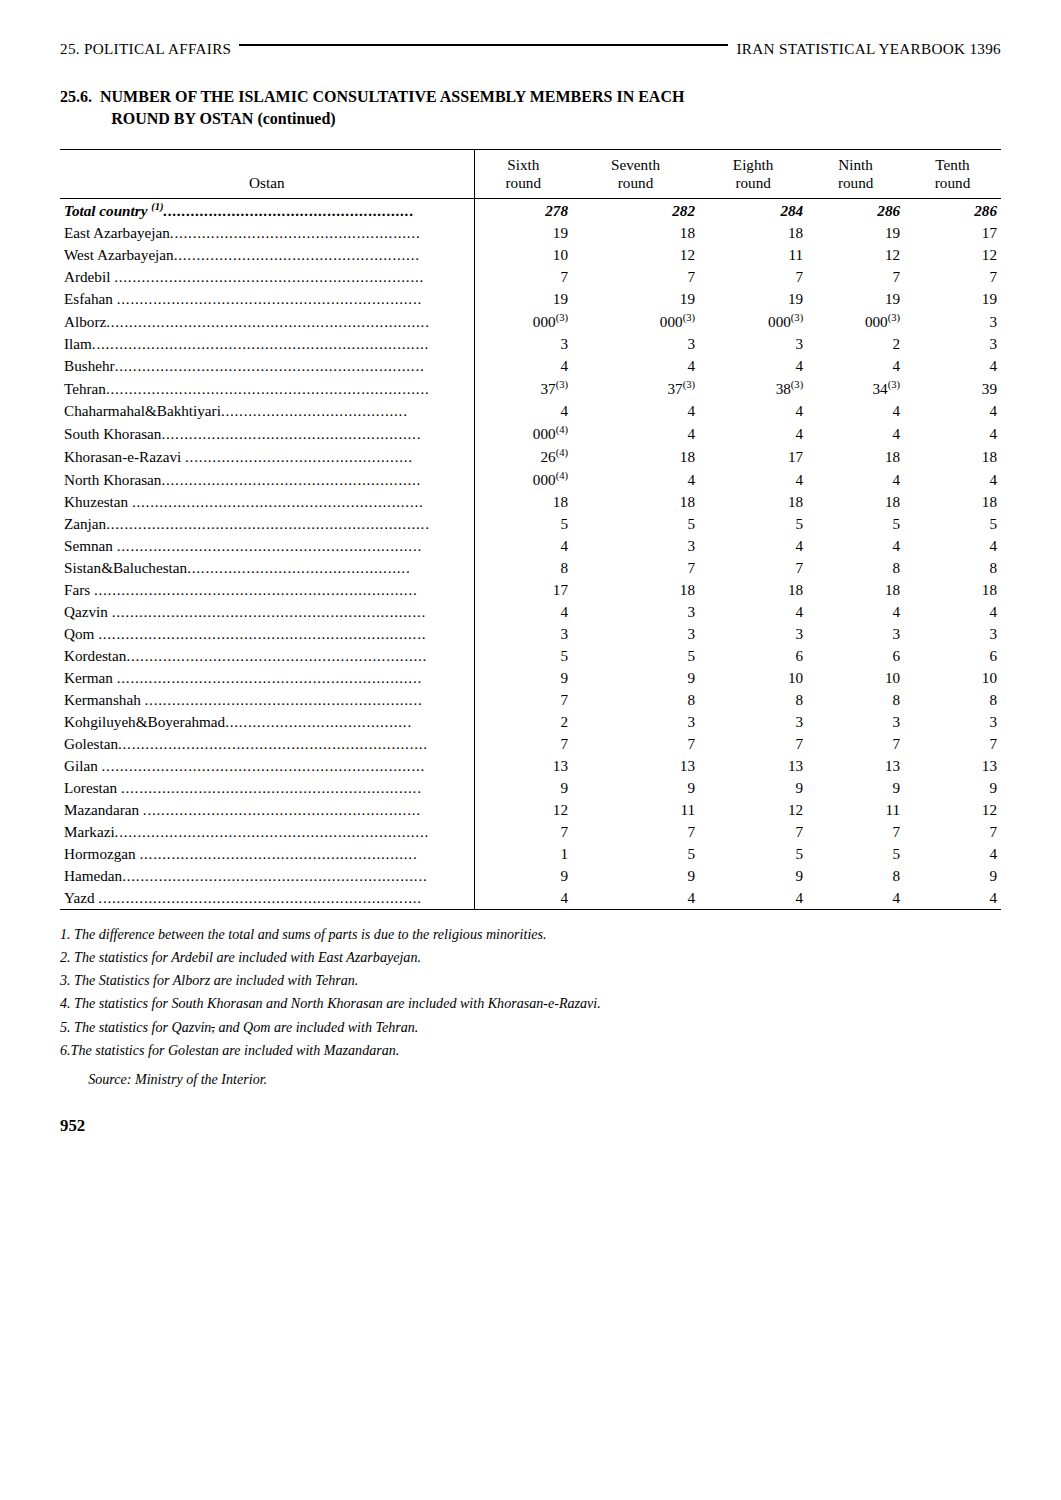25. POLITICAL AFFAIRS IRAN STATISTICAL YEARBOOK 1396
25.6. NUMBER OF THE ISLAMIC CONSULTATIVE ASSEMBLY MEMBERS IN EACH ROUND BY OSTAN (continued)
| Ostan | Sixth round | Seventh round | Eighth round | Ninth round | Tenth round |
| --- | --- | --- | --- | --- | --- |
| Total country (1) ....................................................... | 278 | 282 | 284 | 286 | 286 |
| East Azarbayejan ....................................................... | 19 | 18 | 18 | 19 | 17 |
| West Azarbayejan ...................................................... | 10 | 12 | 11 | 12 | 12 |
| Ardebil .................................................................... | 7 | 7 | 7 | 7 | 7 |
| Esfahan ................................................................... | 19 | 19 | 19 | 19 | 19 |
| Alborz ....................................................................... | 000 (3) | 000 (3) | 000 (3) | 000 (3) | 3 |
| Ilam .......................................................................... | 3 | 3 | 3 | 2 | 3 |
| Bushehr .................................................................... | 4 | 4 | 4 | 4 | 4 |
| Tehran ....................................................................... | 37 (3) | 37 (3) | 38 (3) | 34 (3) | 39 |
| Chaharmahal&Bakhtiyari ......................................... | 4 | 4 | 4 | 4 | 4 |
| South Khorasan ......................................................... | 000 (4) | 4 | 4 | 4 | 4 |
| Khorasan-e-Razavi .................................................. | 26 (4) | 18 | 17 | 18 | 18 |
| North Khorasan ......................................................... | 000 (4) | 4 | 4 | 4 | 4 |
| Khuzestan ................................................................ | 18 | 18 | 18 | 18 | 18 |
| Zanjan ....................................................................... | 5 | 5 | 5 | 5 | 5 |
| Semnan ................................................................... | 4 | 3 | 4 | 4 | 4 |
| Sistan&Baluchestan ................................................. | 8 | 7 | 7 | 8 | 8 |
| Fars ....................................................................... | 17 | 18 | 18 | 18 | 18 |
| Qazvin ..................................................................... | 4 | 3 | 4 | 4 | 4 |
| Qom ........................................................................ | 3 | 3 | 3 | 3 | 3 |
| Kordestan .................................................................. | 5 | 5 | 6 | 6 | 6 |
| Kerman ................................................................... | 9 | 9 | 10 | 10 | 10 |
| Kermanshah ............................................................. | 7 | 8 | 8 | 8 | 8 |
| Kohgiluyeh&Boyerahmad ......................................... | 2 | 3 | 3 | 3 | 3 |
| Golestan .................................................................... | 7 | 7 | 7 | 7 | 7 |
| Gilan ....................................................................... | 13 | 13 | 13 | 13 | 13 |
| Lorestan .................................................................. | 9 | 9 | 9 | 9 | 9 |
| Mazandaran ............................................................. | 12 | 11 | 12 | 11 | 12 |
| Markazi ..................................................................... | 7 | 7 | 7 | 7 | 7 |
| Hormozgan ............................................................. | 1 | 5 | 5 | 5 | 4 |
| Hamedan ................................................................... | 9 | 9 | 9 | 8 | 9 |
| Yazd ....................................................................... | 4 | 4 | 4 | 4 | 4 |
1. The difference between the total and sums of parts is due to the religious minorities.
2. The statistics for Ardebil are included with East Azarbayejan.
3. The Statistics for Alborz are included with Tehran.
4. The statistics for South Khorasan and North Khorasan are included with Khorasan-e-Razavi.
5. The statistics for Qazvin, and Qom are included with Tehran.
6.The statistics for Golestan are included with Mazandaran.
Source: Ministry of the Interior.
952